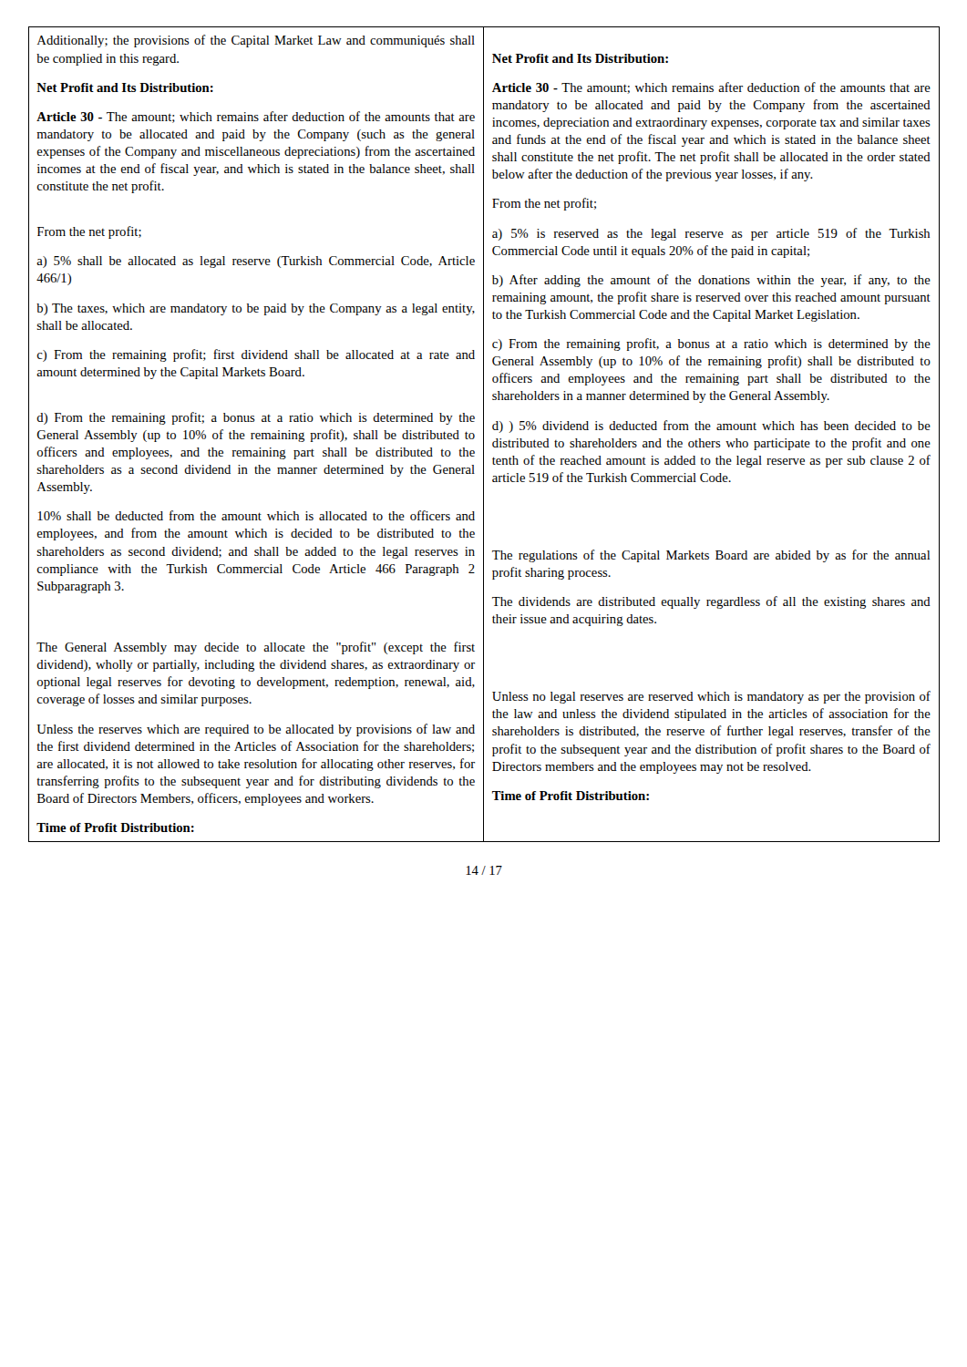| Additionally; the provisions of the Capital Market Law and communiqués shall be complied in this regard. Net Profit and Its Distribution: Article 30 - The amount; which remains after deduction of the amounts that are mandatory to be allocated and paid by the Company (such as the general expenses of the Company and miscellaneous depreciations) from the ascertained incomes at the end of fiscal year, and which is stated in the balance sheet, shall constitute the net profit. From the net profit; a) 5% shall be allocated as legal reserve (Turkish Commercial Code, Article 466/1) b) The taxes, which are mandatory to be paid by the Company as a legal entity, shall be allocated. c) From the remaining profit; first dividend shall be allocated at a rate and amount determined by the Capital Markets Board. d) From the remaining profit; a bonus at a ratio which is determined by the General Assembly (up to 10% of the remaining profit), shall be distributed to officers and employees, and the remaining part shall be distributed to the shareholders as a second dividend in the manner determined by the General Assembly. 10% shall be deducted from the amount which is allocated to the officers and employees, and from the amount which is decided to be distributed to the shareholders as second dividend; and shall be added to the legal reserves in compliance with the Turkish Commercial Code Article 466 Paragraph 2 Subparagraph 3. The General Assembly may decide to allocate the "profit" (except the first dividend), wholly or partially, including the dividend shares, as extraordinary or optional legal reserves for devoting to development, redemption, renewal, aid, coverage of losses and similar purposes. Unless the reserves which are required to be allocated by provisions of law and the first dividend determined in the Articles of Association for the shareholders; are allocated, it is not allowed to take resolution for allocating other reserves, for transferring profits to the subsequent year and for distributing dividends to the Board of Directors Members, officers, employees and workers. Time of Profit Distribution: | Net Profit and Its Distribution: Article 30 - The amount; which remains after deduction of the amounts that are mandatory to be allocated and paid by the Company from the ascertained incomes, depreciation and extraordinary expenses, corporate tax and similar taxes and funds at the end of the fiscal year and which is stated in the balance sheet shall constitute the net profit. The net profit shall be allocated in the order stated below after the deduction of the previous year losses, if any. From the net profit; a) 5% is reserved as the legal reserve as per article 519 of the Turkish Commercial Code until it equals 20% of the paid in capital; b) After adding the amount of the donations within the year, if any, to the remaining amount, the profit share is reserved over this reached amount pursuant to the Turkish Commercial Code and the Capital Market Legislation. c) From the remaining profit, a bonus at a ratio which is determined by the General Assembly (up to 10% of the remaining profit) shall be distributed to officers and employees and the remaining part shall be distributed to the shareholders in a manner determined by the General Assembly. d) ) 5% dividend is deducted from the amount which has been decided to be distributed to shareholders and the others who participate to the profit and one tenth of the reached amount is added to the legal reserve as per sub clause 2 of article 519 of the Turkish Commercial Code. The regulations of the Capital Markets Board are abided by as for the annual profit sharing process. The dividends are distributed equally regardless of all the existing shares and their issue and acquiring dates. Unless no legal reserves are reserved which is mandatory as per the provision of the law and unless the dividend stipulated in the articles of association for the shareholders is distributed, the reserve of further legal reserves, transfer of the profit to the subsequent year and the distribution of profit shares to the Board of Directors members and the employees may not be resolved. Time of Profit Distribution: |
14 / 17